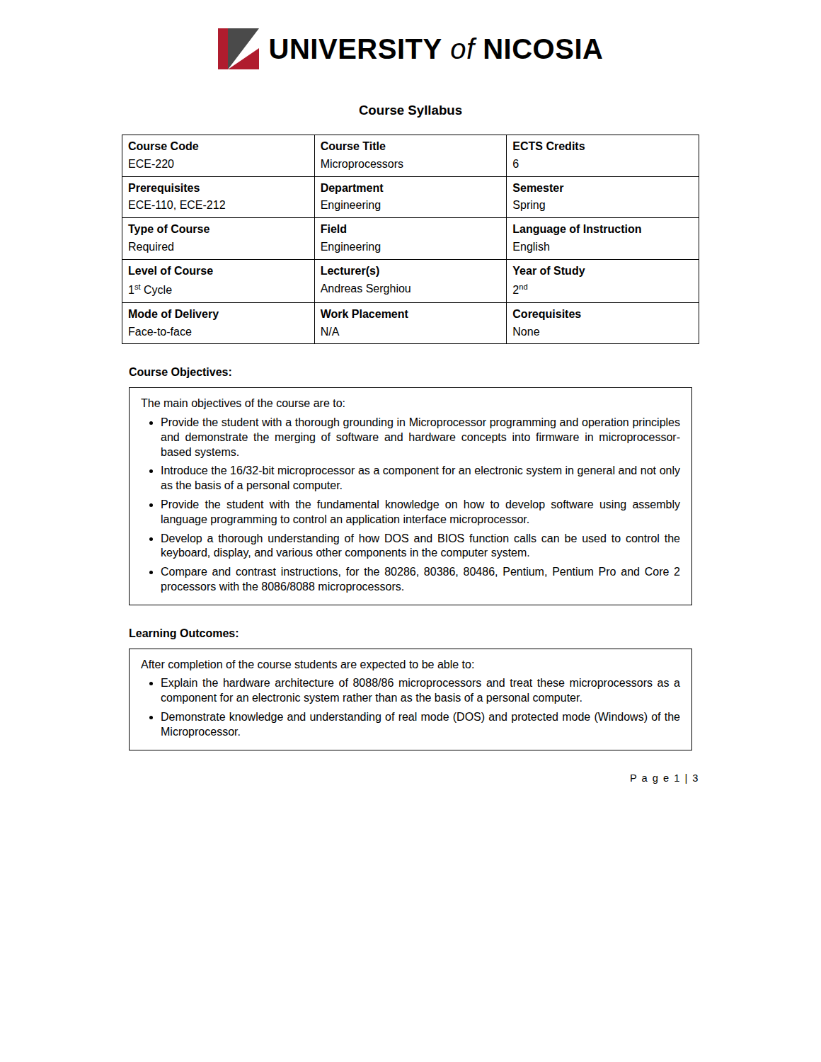UNIVERSITY of NICOSIA
Course Syllabus
| Course Code ECE-220 | Course Title Microprocessors | ECTS Credits 6 |
| Prerequisites ECE-110, ECE-212 | Department Engineering | Semester Spring |
| Type of Course Required | Field Engineering | Language of Instruction English |
| Level of Course 1 st Cycle | Lecturer(s) Andreas Serghiou | Year of Study 2 nd |
| Mode of Delivery Face-to-face | Work Placement N/A | Corequisites None |
Course Objectives:
The main objectives of the course are to:
Provide the student with a thorough grounding in Microprocessor programming and operation principles and demonstrate the merging of software and hardware concepts into firmware in microprocessor-based systems.
Introduce the 16/32-bit microprocessor as a component for an electronic system in general and not only as the basis of a personal computer.
Provide the student with the fundamental knowledge on how to develop software using assembly language programming to control an application interface microprocessor.
Develop a thorough understanding of how DOS and BIOS function calls can be used to control the keyboard, display, and various other components in the computer system.
Compare and contrast instructions, for the 80286, 80386, 80486, Pentium, Pentium Pro and Core 2 processors with the 8086/8088 microprocessors.
Learning Outcomes:
After completion of the course students are expected to be able to:
Explain the hardware architecture of 8088/86 microprocessors and treat these microprocessors as a component for an electronic system rather than as the basis of a personal computer.
Demonstrate knowledge and understanding of real mode (DOS) and protected mode (Windows) of the Microprocessor.
P a g e 1 | 3